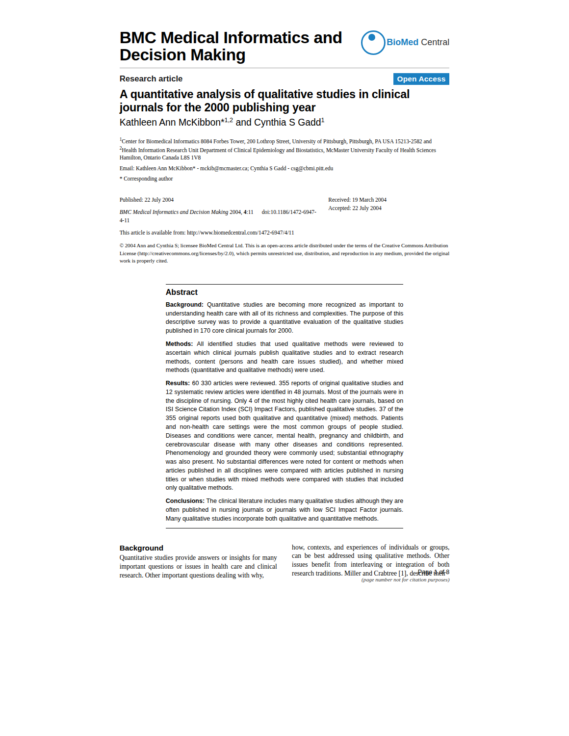BMC Medical Informatics and
Decision Making
BioMed Central
Research article
Open Access
A quantitative analysis of qualitative studies in clinical journals for the 2000 publishing year
Kathleen Ann McKibbon*1,2 and Cynthia S Gadd1
1Center for Biomedical Informatics 8084 Forbes Tower, 200 Lothrop Street, University of Pittsburgh, Pittsburgh, PA USA 15213-2582 and 2Health Information Research Unit Department of Clinical Epidemiology and Biostatistics, McMaster University Faculty of Health Sciences Hamilton, Ontario Canada L8S 1V8
Email: Kathleen Ann McKibbon* - mckib@mcmaster.ca; Cynthia S Gadd - csg@cbmi.pitt.edu
* Corresponding author
Published: 22 July 2004
BMC Medical Informatics and Decision Making 2004, 4:11 doi:10.1186/1472-6947-4-11
This article is available from: http://www.biomedcentral.com/1472-6947/4/11
Received: 19 March 2004
Accepted: 22 July 2004
© 2004 Ann and Cynthia S; licensee BioMed Central Ltd. This is an open-access article distributed under the terms of the Creative Commons Attribution License (http://creativecommons.org/licenses/by/2.0), which permits unrestricted use, distribution, and reproduction in any medium, provided the original work is properly cited.
Abstract
Background: Quantitative studies are becoming more recognized as important to understanding health care with all of its richness and complexities. The purpose of this descriptive survey was to provide a quantitative evaluation of the qualitative studies published in 170 core clinical journals for 2000.
Methods: All identified studies that used qualitative methods were reviewed to ascertain which clinical journals publish qualitative studies and to extract research methods, content (persons and health care issues studied), and whether mixed methods (quantitative and qualitative methods) were used.
Results: 60 330 articles were reviewed. 355 reports of original qualitative studies and 12 systematic review articles were identified in 48 journals. Most of the journals were in the discipline of nursing. Only 4 of the most highly cited health care journals, based on ISI Science Citation Index (SCI) Impact Factors, published qualitative studies. 37 of the 355 original reports used both qualitative and quantitative (mixed) methods. Patients and non-health care settings were the most common groups of people studied. Diseases and conditions were cancer, mental health, pregnancy and childbirth, and cerebrovascular disease with many other diseases and conditions represented. Phenomenology and grounded theory were commonly used; substantial ethnography was also present. No substantial differences were noted for content or methods when articles published in all disciplines were compared with articles published in nursing titles or when studies with mixed methods were compared with studies that included only qualitative methods.
Conclusions: The clinical literature includes many qualitative studies although they are often published in nursing journals or journals with low SCI Impact Factor journals. Many qualitative studies incorporate both qualitative and quantitative methods.
Background
Quantitative studies provide answers or insights for many important questions or issues in health care and clinical research. Other important questions dealing with why,
how, contexts, and experiences of individuals or groups, can be best addressed using qualitative methods. Other issues benefit from interleaving or integration of both research traditions. Miller and Crabtree [1], describe their
Page 1 of 8
(page number not for citation purposes)